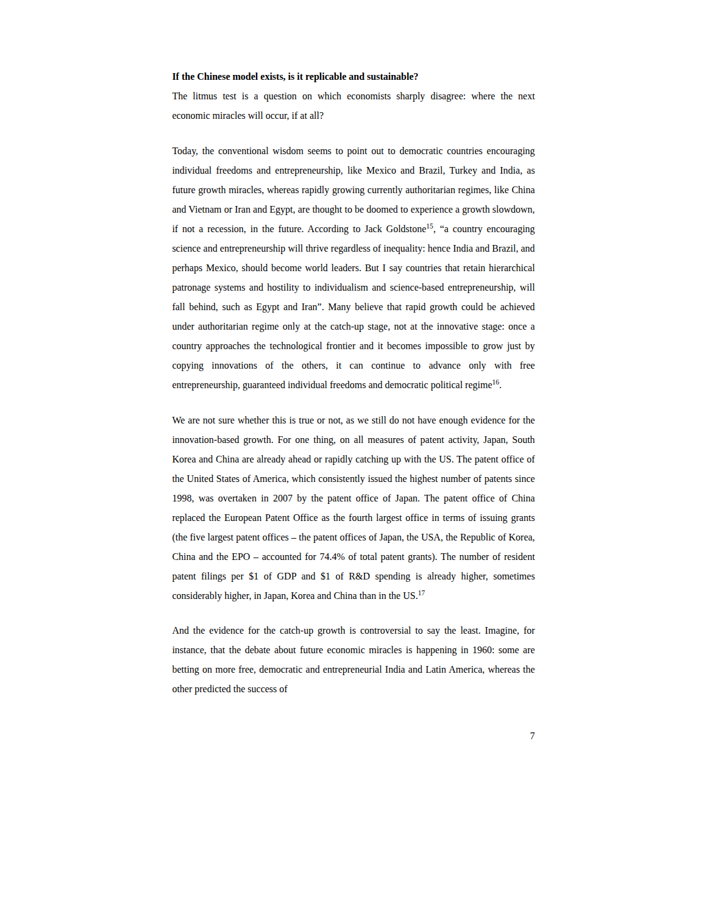If the Chinese model exists, is it replicable and sustainable?
The litmus test is a question on which economists sharply disagree: where the next economic miracles will occur, if at all?
Today, the conventional wisdom seems to point out to democratic countries encouraging individual freedoms and entrepreneurship, like Mexico and Brazil, Turkey and India, as future growth miracles, whereas rapidly growing currently authoritarian regimes, like China and Vietnam or Iran and Egypt, are thought to be doomed to experience a growth slowdown, if not a recession, in the future. According to Jack Goldstone15, “a country encouraging science and entrepreneurship will thrive regardless of inequality: hence India and Brazil, and perhaps Mexico, should become world leaders. But I say countries that retain hierarchical patronage systems and hostility to individualism and science-based entrepreneurship, will fall behind, such as Egypt and Iran”. Many believe that rapid growth could be achieved under authoritarian regime only at the catch-up stage, not at the innovative stage: once a country approaches the technological frontier and it becomes impossible to grow just by copying innovations of the others, it can continue to advance only with free entrepreneurship, guaranteed individual freedoms and democratic political regime16.
We are not sure whether this is true or not, as we still do not have enough evidence for the innovation-based growth. For one thing, on all measures of patent activity, Japan, South Korea and China are already ahead or rapidly catching up with the US. The patent office of the United States of America, which consistently issued the highest number of patents since 1998, was overtaken in 2007 by the patent office of Japan. The patent office of China replaced the European Patent Office as the fourth largest office in terms of issuing grants (the five largest patent offices – the patent offices of Japan, the USA, the Republic of Korea, China and the EPO – accounted for 74.4% of total patent grants). The number of resident patent filings per $1 of GDP and $1 of R&D spending is already higher, sometimes considerably higher, in Japan, Korea and China than in the US.17
And the evidence for the catch-up growth is controversial to say the least. Imagine, for instance, that the debate about future economic miracles is happening in 1960: some are betting on more free, democratic and entrepreneurial India and Latin America, whereas the other predicted the success of
7